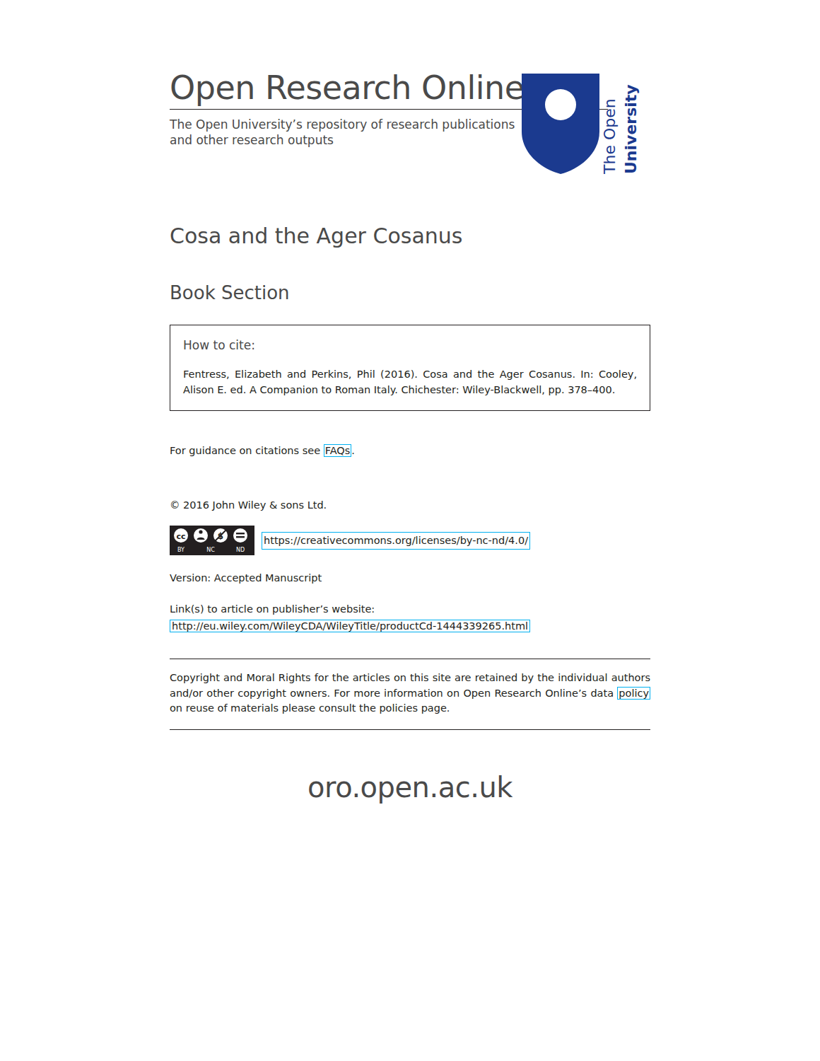The Open University
Open Research Online
The Open University’s repository of research publications
and other research outputs
Cosa and the Ager Cosanus
Book Section
How to cite:
Fentress, Elizabeth and Perkins, Phil (2016). Cosa and the Ager Cosanus. In: Cooley, Alison E. ed. A Companion to Roman Italy. Chichester: Wiley-Blackwell, pp. 378–400.
For guidance on citations see FAQs.
© 2016 John Wiley & sons Ltd.
cc $ BY NC ND
https://creativecommons.org/licenses/by-nc-nd/4.0/
Version: Accepted Manuscript
Link(s) to article on publisher’s website:
http://eu.wiley.com/WileyCDA/WileyTitle/productCd-1444339265.html
Copyright and Moral Rights for the articles on this site are retained by the individual authors and/or other copyright owners. For more information on Open Research Online’s data policy on reuse of materials please consult the policies page.
oro.open.ac.uk